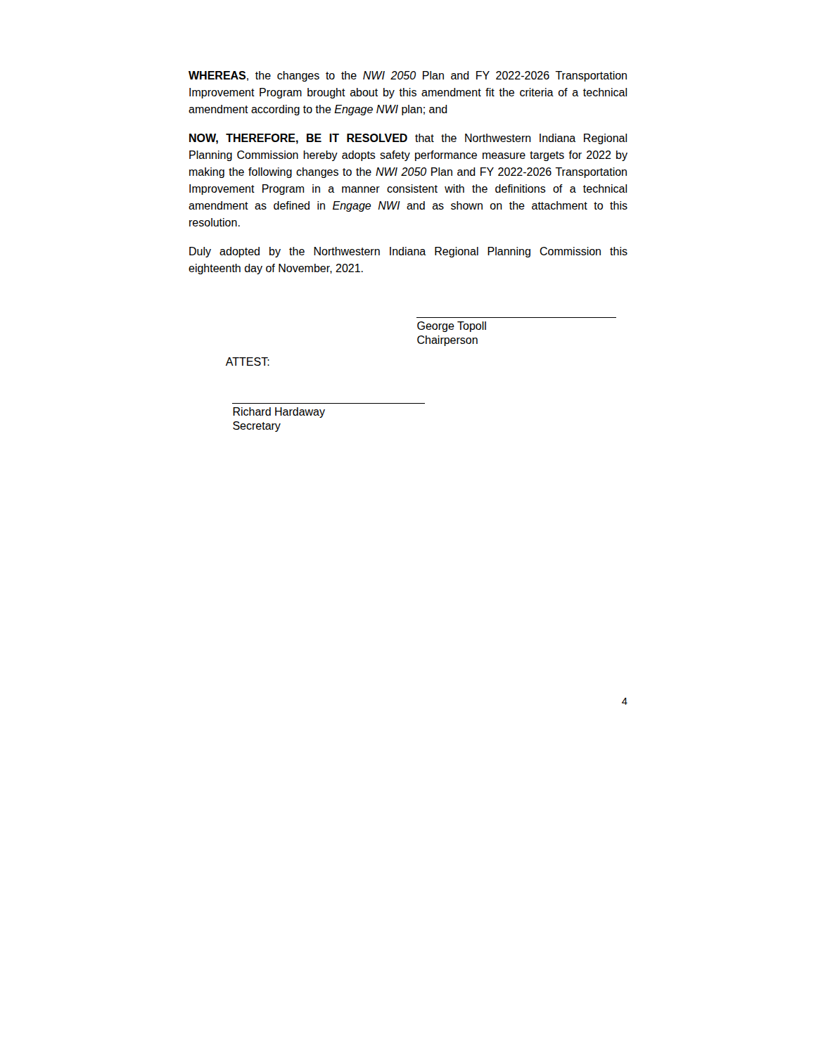WHEREAS, the changes to the NWI 2050 Plan and FY 2022-2026 Transportation Improvement Program brought about by this amendment fit the criteria of a technical amendment according to the Engage NWI plan; and
NOW, THEREFORE, BE IT RESOLVED that the Northwestern Indiana Regional Planning Commission hereby adopts safety performance measure targets for 2022 by making the following changes to the NWI 2050 Plan and FY 2022-2026 Transportation Improvement Program in a manner consistent with the definitions of a technical amendment as defined in Engage NWI and as shown on the attachment to this resolution.
Duly adopted by the Northwestern Indiana Regional Planning Commission this eighteenth day of November, 2021.
George Topoll
Chairperson
ATTEST:
Richard Hardaway
Secretary
4